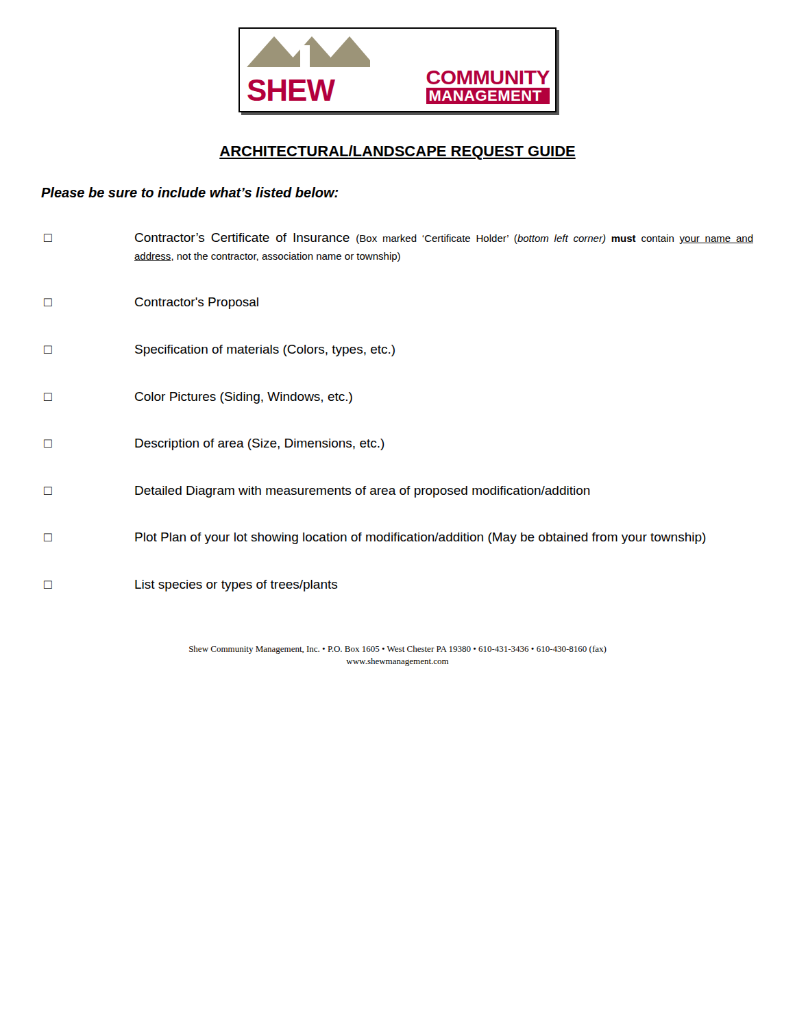SHEW COMMUNITY MANAGEMENT
ARCHITECTURAL/LANDSCAPE REQUEST GUIDE
Please be sure to include what’s listed below:
| □ | Contractor’s Certificate of Insurance (Box marked ‘Certificate Holder’ ( bottom left corner) must contain your name and address , not the contractor, association name or township) |
| □ | Contractor's Proposal |
| □ | Specification of materials (Colors, types, etc.) |
| □ | Color Pictures (Siding, Windows, etc.) |
| □ | Description of area (Size, Dimensions, etc.) |
| □ | Detailed Diagram with measurements of area of proposed modification/addition |
| □ | Plot Plan of your lot showing location of modification/addition (May be obtained from your township) |
| □ | List species or types of trees/plants |
Shew Community Management, Inc. • P.O. Box 1605 • West Chester PA 19380 • 610-431-3436 • 610-430-8160 (fax)
www.shewmanagement.com